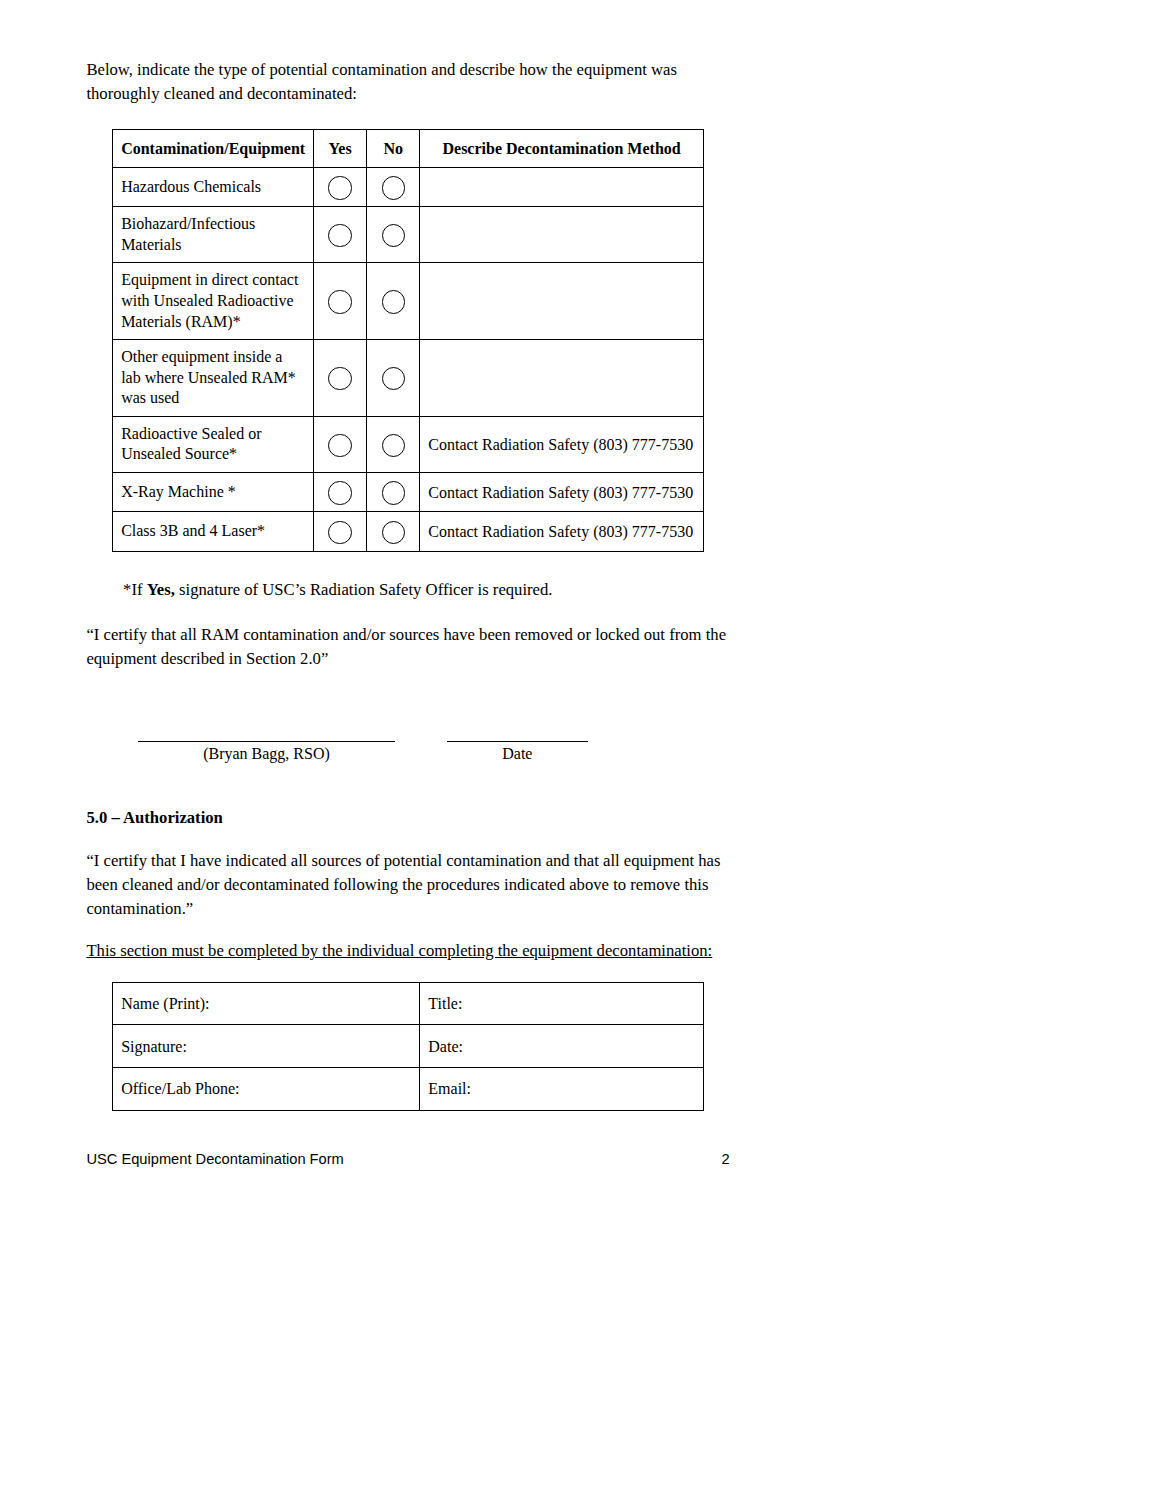Below, indicate the type of potential contamination and describe how the equipment was thoroughly cleaned and decontaminated:
| Contamination/Equipment | Yes | No | Describe Decontamination Method |
| --- | --- | --- | --- |
| Hazardous Chemicals | | | |
| Biohazard/Infectious Materials | | | |
| Equipment in direct contact with Unsealed Radioactive Materials (RAM)* | | | |
| Other equipment inside a lab where Unsealed RAM* was used | | | |
| Radioactive Sealed or Unsealed Source* | | | Contact Radiation Safety (803) 777-7530 |
| X-Ray Machine * | | | Contact Radiation Safety (803) 777-7530 |
| Class 3B and 4 Laser* | | | Contact Radiation Safety (803) 777-7530 |
*If Yes, signature of USC’s Radiation Safety Officer is required.
“I certify that all RAM contamination and/or sources have been removed or locked out from the equipment described in Section 2.0”
| | (Bryan Bagg, RSO) | | Date | |
5.0 – Authorization
“I certify that I have indicated all sources of potential contamination and that all equipment has been cleaned and/or decontaminated following the procedures indicated above to remove this contamination.”
This section must be completed by the individual completing the equipment decontamination:
| Name (Print): | Title: |
| Signature: | Date: |
| Office/Lab Phone: | Email: |
USC Equipment Decontamination Form 2